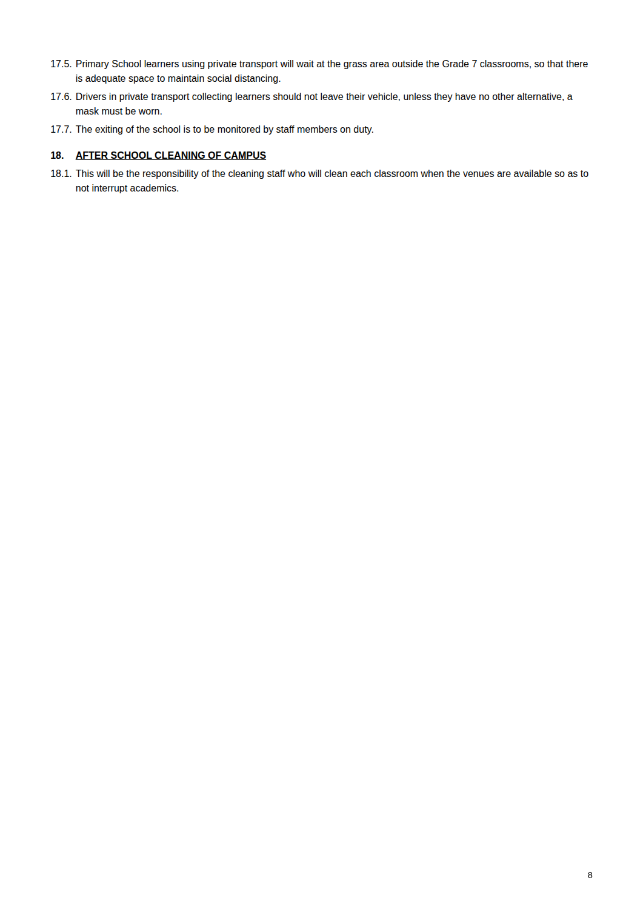17.5. Primary School learners using private transport will wait at the grass area outside the Grade 7 classrooms, so that there is adequate space to maintain social distancing.
17.6. Drivers in private transport collecting learners should not leave their vehicle, unless they have no other alternative, a mask must be worn.
17.7. The exiting of the school is to be monitored by staff members on duty.
18.
AFTER SCHOOL CLEANING OF CAMPUS
18.1. This will be the responsibility of the cleaning staff who will clean each classroom when the venues are available so as to not interrupt academics.
8